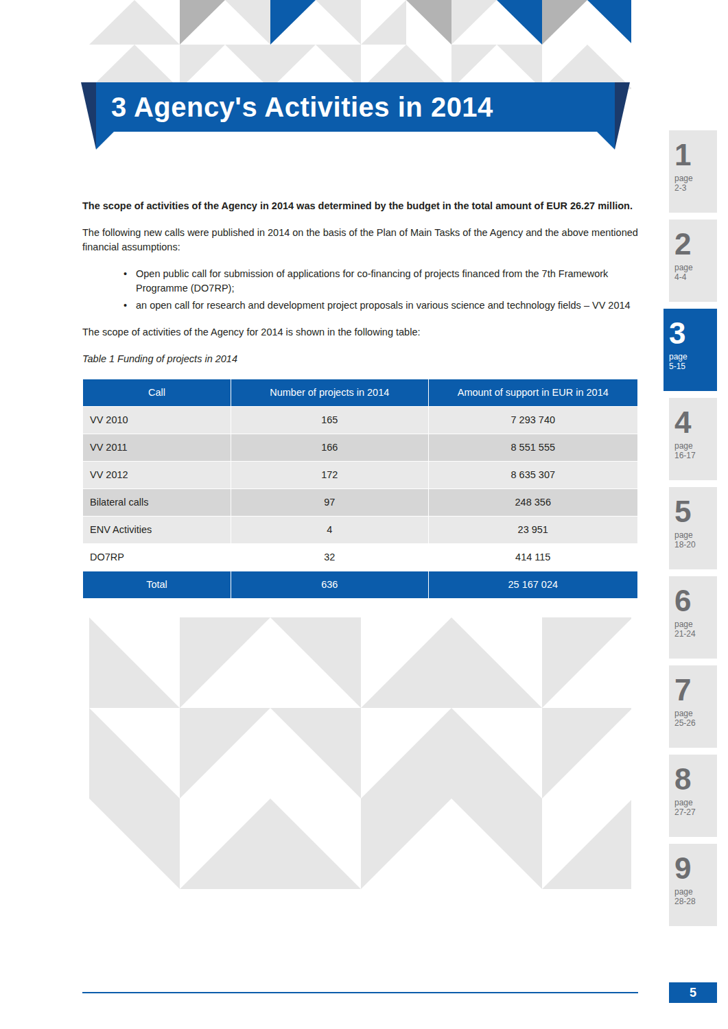3 Agency's Activities in 2014
The scope of activities of the Agency in 2014 was determined by the budget in the total amount of EUR 26.27 million.
The following new calls were published in 2014 on the basis of the Plan of Main Tasks of the Agency and the above mentioned financial assumptions:
Open public call for submission of applications for co-financing of projects financed from the 7th Framework Programme (DO7RP);
an open call for research and development project proposals in various science and technology fields – VV 2014
The scope of activities of the Agency for 2014 is shown in the following table:
Table 1 Funding of projects in 2014
| Call | Number of projects in 2014 | Amount of support in EUR in 2014 |
| --- | --- | --- |
| VV 2010 | 165 | 7 293 740 |
| VV 2011 | 166 | 8 551 555 |
| VV 2012 | 172 | 8 635 307 |
| Bilateral calls | 97 | 248 356 |
| ENV Activities | 4 | 23 951 |
| DO7RP | 32 | 414 115 |
| Total | 636 | 25 167 024 |
1
page
2-3
2
page
4-4
3
page
5-15
4
page
16-17
5
page
18-20
6
page
21-24
7
page
25-26
8
page
27-27
9
page
28-28
5